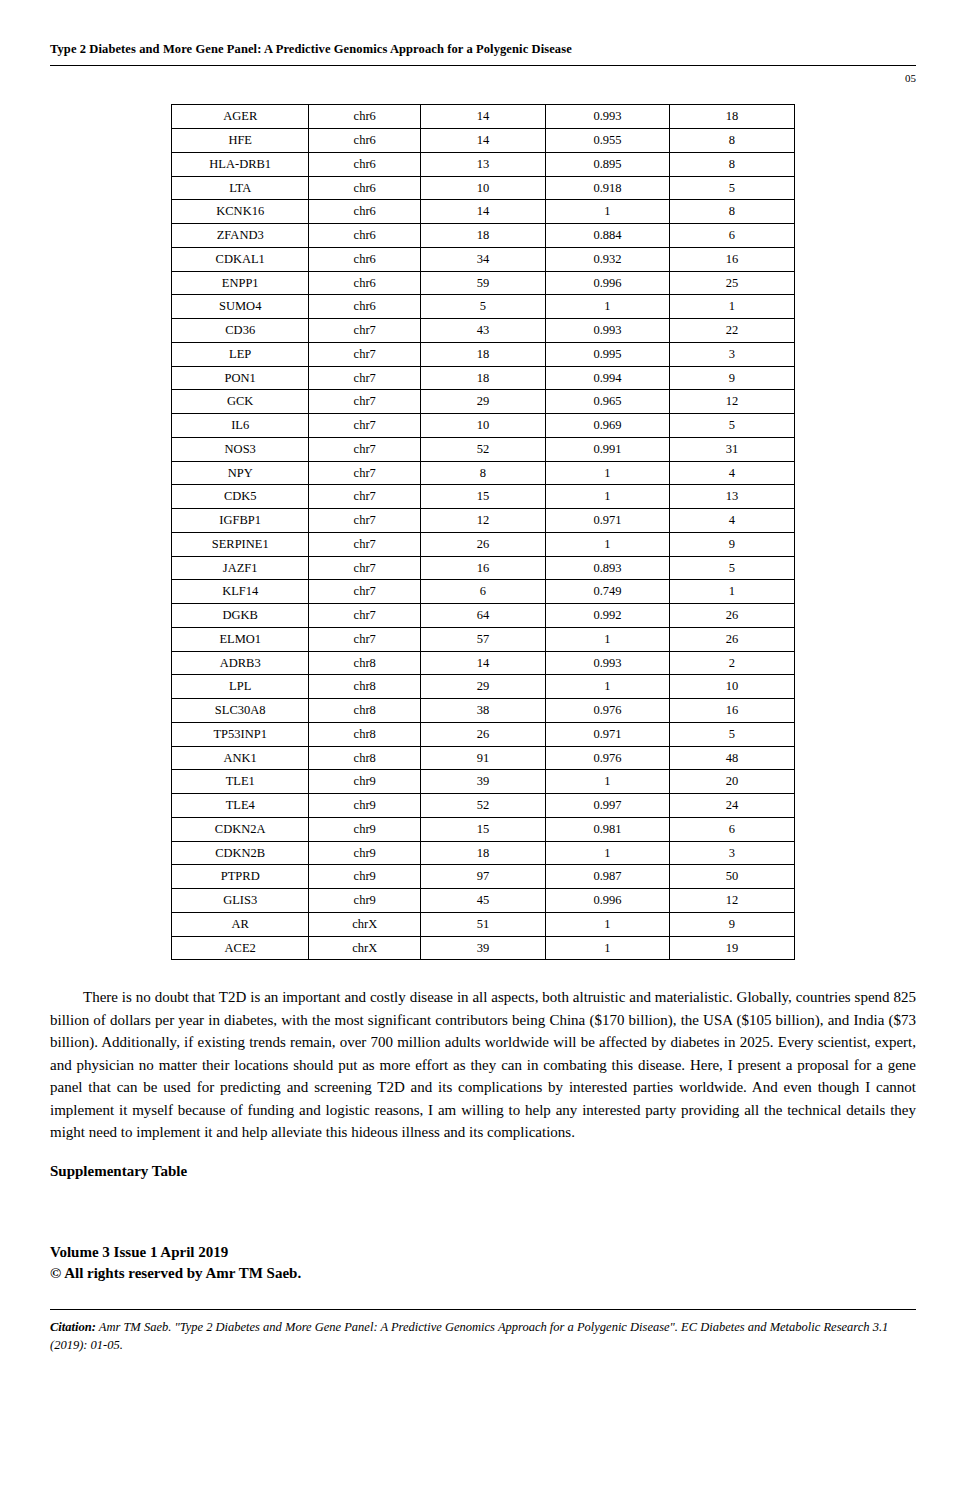Type 2 Diabetes and More Gene Panel: A Predictive Genomics Approach for a Polygenic Disease
05
| AGER | chr6 | 14 | 0.993 | 18 |
| HFE | chr6 | 14 | 0.955 | 8 |
| HLA-DRB1 | chr6 | 13 | 0.895 | 8 |
| LTA | chr6 | 10 | 0.918 | 5 |
| KCNK16 | chr6 | 14 | 1 | 8 |
| ZFAND3 | chr6 | 18 | 0.884 | 6 |
| CDKAL1 | chr6 | 34 | 0.932 | 16 |
| ENPP1 | chr6 | 59 | 0.996 | 25 |
| SUMO4 | chr6 | 5 | 1 | 1 |
| CD36 | chr7 | 43 | 0.993 | 22 |
| LEP | chr7 | 18 | 0.995 | 3 |
| PON1 | chr7 | 18 | 0.994 | 9 |
| GCK | chr7 | 29 | 0.965 | 12 |
| IL6 | chr7 | 10 | 0.969 | 5 |
| NOS3 | chr7 | 52 | 0.991 | 31 |
| NPY | chr7 | 8 | 1 | 4 |
| CDK5 | chr7 | 15 | 1 | 13 |
| IGFBP1 | chr7 | 12 | 0.971 | 4 |
| SERPINE1 | chr7 | 26 | 1 | 9 |
| JAZF1 | chr7 | 16 | 0.893 | 5 |
| KLF14 | chr7 | 6 | 0.749 | 1 |
| DGKB | chr7 | 64 | 0.992 | 26 |
| ELMO1 | chr7 | 57 | 1 | 26 |
| ADRB3 | chr8 | 14 | 0.993 | 2 |
| LPL | chr8 | 29 | 1 | 10 |
| SLC30A8 | chr8 | 38 | 0.976 | 16 |
| TP53INP1 | chr8 | 26 | 0.971 | 5 |
| ANK1 | chr8 | 91 | 0.976 | 48 |
| TLE1 | chr9 | 39 | 1 | 20 |
| TLE4 | chr9 | 52 | 0.997 | 24 |
| CDKN2A | chr9 | 15 | 0.981 | 6 |
| CDKN2B | chr9 | 18 | 1 | 3 |
| PTPRD | chr9 | 97 | 0.987 | 50 |
| GLIS3 | chr9 | 45 | 0.996 | 12 |
| AR | chrX | 51 | 1 | 9 |
| ACE2 | chrX | 39 | 1 | 19 |
There is no doubt that T2D is an important and costly disease in all aspects, both altruistic and materialistic. Globally, countries spend 825 billion of dollars per year in diabetes, with the most significant contributors being China ($170 billion), the USA ($105 billion), and India ($73 billion). Additionally, if existing trends remain, over 700 million adults worldwide will be affected by diabetes in 2025. Every scientist, expert, and physician no matter their locations should put as more effort as they can in combating this disease. Here, I present a proposal for a gene panel that can be used for predicting and screening T2D and its complications by interested parties worldwide. And even though I cannot implement it myself because of funding and logistic reasons, I am willing to help any interested party providing all the technical details they might need to implement it and help alleviate this hideous illness and its complications.
Supplementary Table
Volume 3 Issue 1 April 2019
© All rights reserved by Amr TM Saeb.
Citation: Amr TM Saeb. "Type 2 Diabetes and More Gene Panel: A Predictive Genomics Approach for a Polygenic Disease". EC Diabetes and Metabolic Research 3.1 (2019): 01-05.